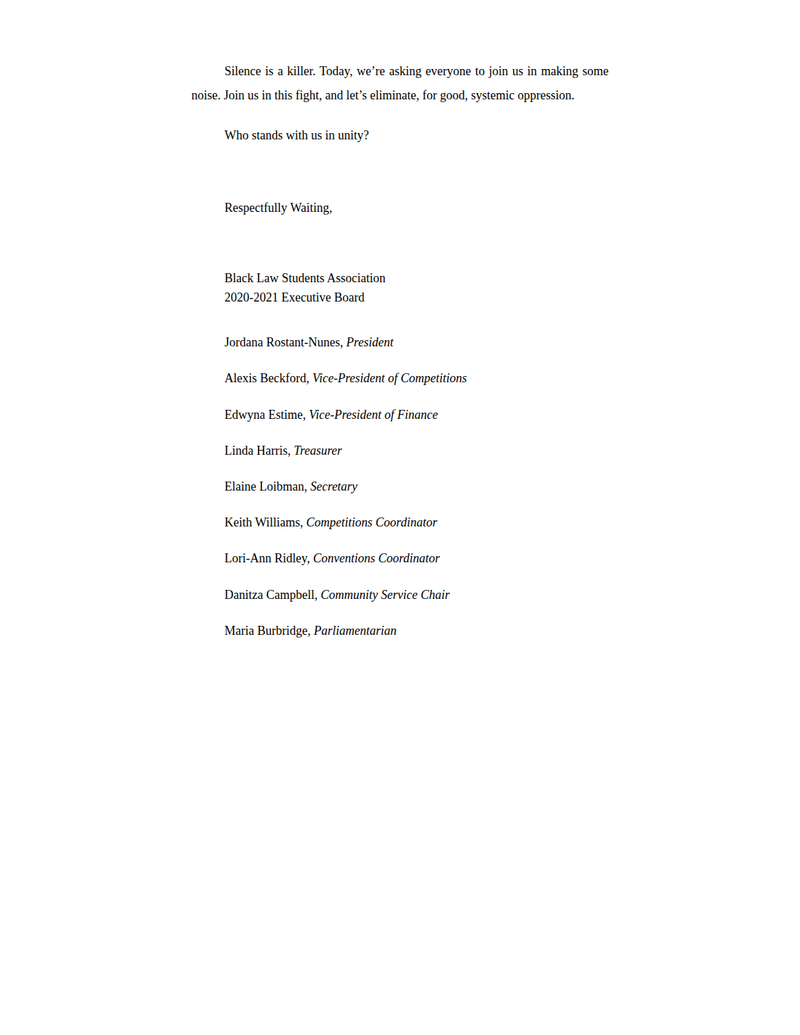Silence is a killer. Today, we’re asking everyone to join us in making some noise. Join us in this fight, and let’s eliminate, for good, systemic oppression.
Who stands with us in unity?
Respectfully Waiting,
Black Law Students Association
2020-2021 Executive Board
Jordana Rostant-Nunes, President
Alexis Beckford, Vice-President of Competitions
Edwyna Estime, Vice-President of Finance
Linda Harris, Treasurer
Elaine Loibman, Secretary
Keith Williams, Competitions Coordinator
Lori-Ann Ridley, Conventions Coordinator
Danitza Campbell, Community Service Chair
Maria Burbridge, Parliamentarian